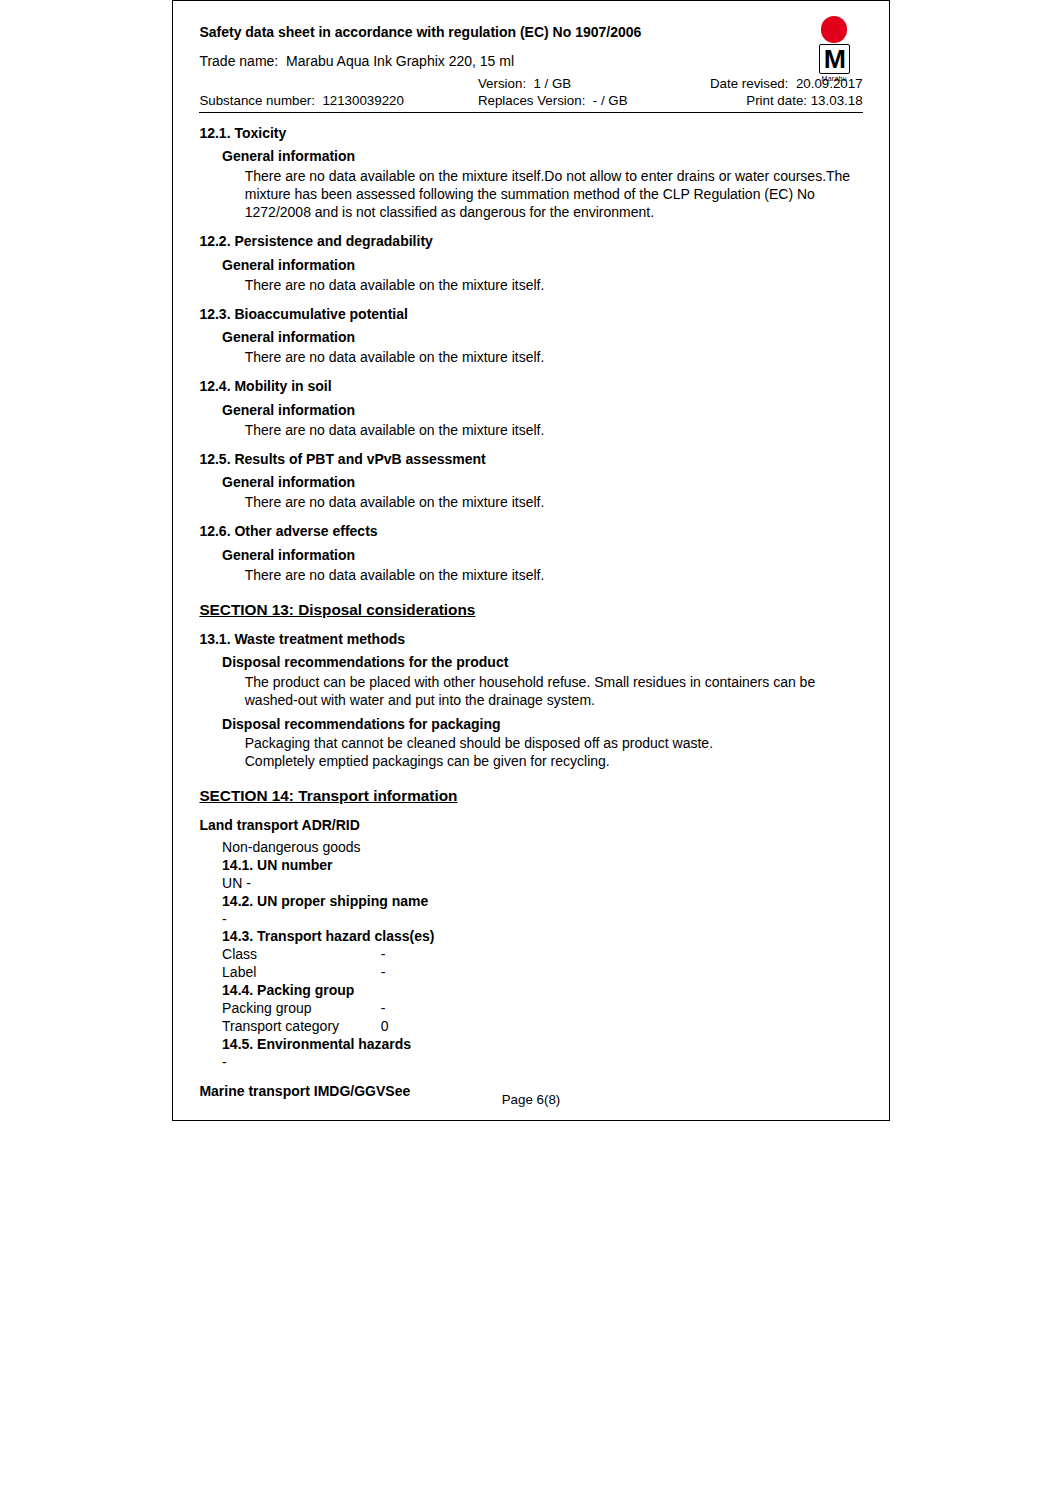M
Marabu
Safety data sheet in accordance with regulation (EC) No 1907/2006
Trade name: Marabu Aqua Ink Graphix 220, 15 ml
| | Version: 1 / GB | Date revised: 20.09.2017 |
| Substance number: 12130039220 | Replaces Version: - / GB | Print date: 13.03.18 |
12.1. Toxicity
General information
There are no data available on the mixture itself.Do not allow to enter drains or water courses.The mixture has been assessed following the summation method of the CLP Regulation (EC) No 1272/2008 and is not classified as dangerous for the environment.
12.2. Persistence and degradability
General information
There are no data available on the mixture itself.
12.3. Bioaccumulative potential
General information
There are no data available on the mixture itself.
12.4. Mobility in soil
General information
There are no data available on the mixture itself.
12.5. Results of PBT and vPvB assessment
General information
There are no data available on the mixture itself.
12.6. Other adverse effects
General information
There are no data available on the mixture itself.
SECTION 13: Disposal considerations
13.1. Waste treatment methods
Disposal recommendations for the product
The product can be placed with other household refuse. Small residues in containers can be washed-out with water and put into the drainage system.
Disposal recommendations for packaging
Packaging that cannot be cleaned should be disposed off as product waste.
Completely emptied packagings can be given for recycling.
SECTION 14: Transport information
Land transport ADR/RID
Non-dangerous goods
14.1. UN number
UN -
14.2. UN proper shipping name
-
14.3. Transport hazard class(es)
| Class | - |
| Label | - |
14.4. Packing group
| Packing group | - |
| Transport category | 0 |
14.5. Environmental hazards
-
Marine transport IMDG/GGVSee
Page 6(8)